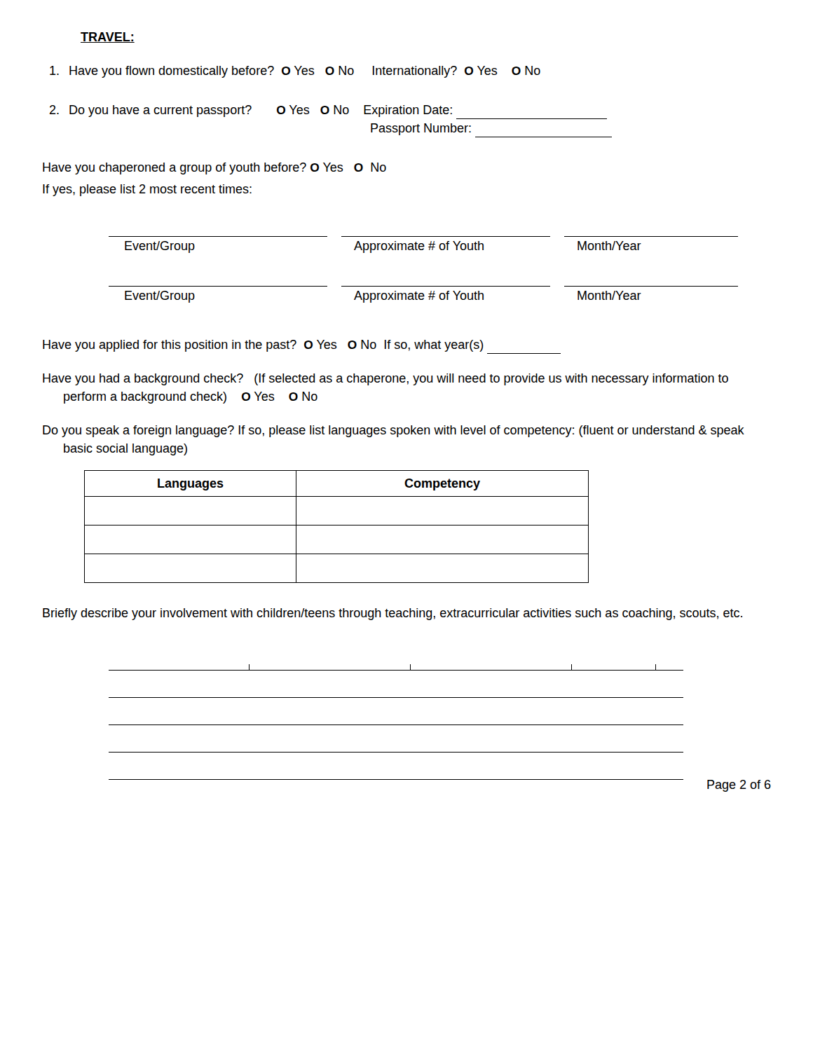TRAVEL:
Have you flown domestically before? O Yes O No Internationally? O Yes O No
Do you have a current passport? O Yes O No Expiration Date:
Passport Number:
Have you chaperoned a group of youth before? O Yes O No
If yes, please list 2 most recent times:
| Event/Group | | Approximate # of Youth | | Month/Year |
| Event/Group | | Approximate # of Youth | | Month/Year |
Have you applied for this position in the past? O Yes O No If so, what year(s)
Have you had a background check? (If selected as a chaperone, you will need to provide us with necessary information to perform a background check) O Yes O No
Do you speak a foreign language? If so, please list languages spoken with level of competency: (fluent or understand & speak basic social language)
| Languages | Competency |
| --- | --- |
Briefly describe your involvement with children/teens through teaching, extracurricular activities such as coaching, scouts, etc.
Page 2 of 6